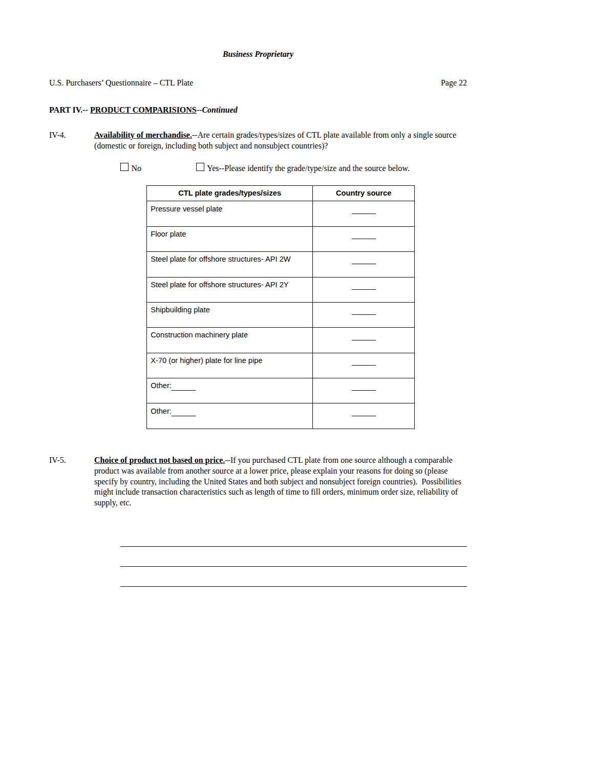Business Proprietary
U.S. Purchasers’ Questionnaire – CTL Plate
Page 22
PART IV.-- PRODUCT COMPARISIONS--Continued
IV-4.
Availability of merchandise.--Are certain grades/types/sizes of CTL plate available from only a single source (domestic or foreign, including both subject and nonsubject countries)?
No Yes--Please identify the grade/type/size and the source below.
| CTL plate grades/types/sizes | Country source |
| --- | --- |
| Pressure vessel plate | |
| Floor plate | |
| Steel plate for offshore structures- API 2W | |
| Steel plate for offshore structures- API 2Y | |
| Shipbuilding plate | |
| Construction machinery plate | |
| X-70 (or higher) plate for line pipe | |
| Other: | |
| Other: | |
IV-5.
Choice of product not based on price.--If you purchased CTL plate from one source although a comparable product was available from another source at a lower price, please explain your reasons for doing so (please specify by country, including the United States and both subject and nonsubject foreign countries). Possibilities might include transaction characteristics such as length of time to fill orders, minimum order size, reliability of supply, etc.